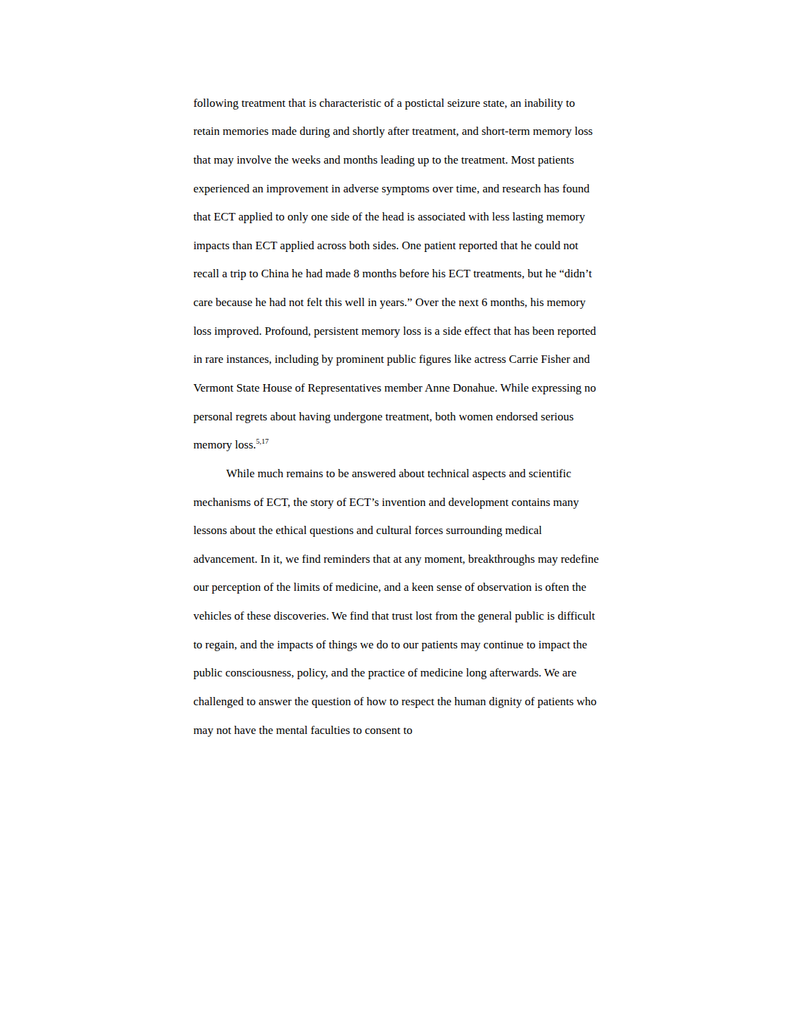following treatment that is characteristic of a postictal seizure state, an inability to retain memories made during and shortly after treatment, and short-term memory loss that may involve the weeks and months leading up to the treatment. Most patients experienced an improvement in adverse symptoms over time, and research has found that ECT applied to only one side of the head is associated with less lasting memory impacts than ECT applied across both sides. One patient reported that he could not recall a trip to China he had made 8 months before his ECT treatments, but he “didn’t care because he had not felt this well in years.” Over the next 6 months, his memory loss improved. Profound, persistent memory loss is a side effect that has been reported in rare instances, including by prominent public figures like actress Carrie Fisher and Vermont State House of Representatives member Anne Donahue. While expressing no personal regrets about having undergone treatment, both women endorsed serious memory loss.5,17
While much remains to be answered about technical aspects and scientific mechanisms of ECT, the story of ECT’s invention and development contains many lessons about the ethical questions and cultural forces surrounding medical advancement. In it, we find reminders that at any moment, breakthroughs may redefine our perception of the limits of medicine, and a keen sense of observation is often the vehicles of these discoveries. We find that trust lost from the general public is difficult to regain, and the impacts of things we do to our patients may continue to impact the public consciousness, policy, and the practice of medicine long afterwards. We are challenged to answer the question of how to respect the human dignity of patients who may not have the mental faculties to consent to